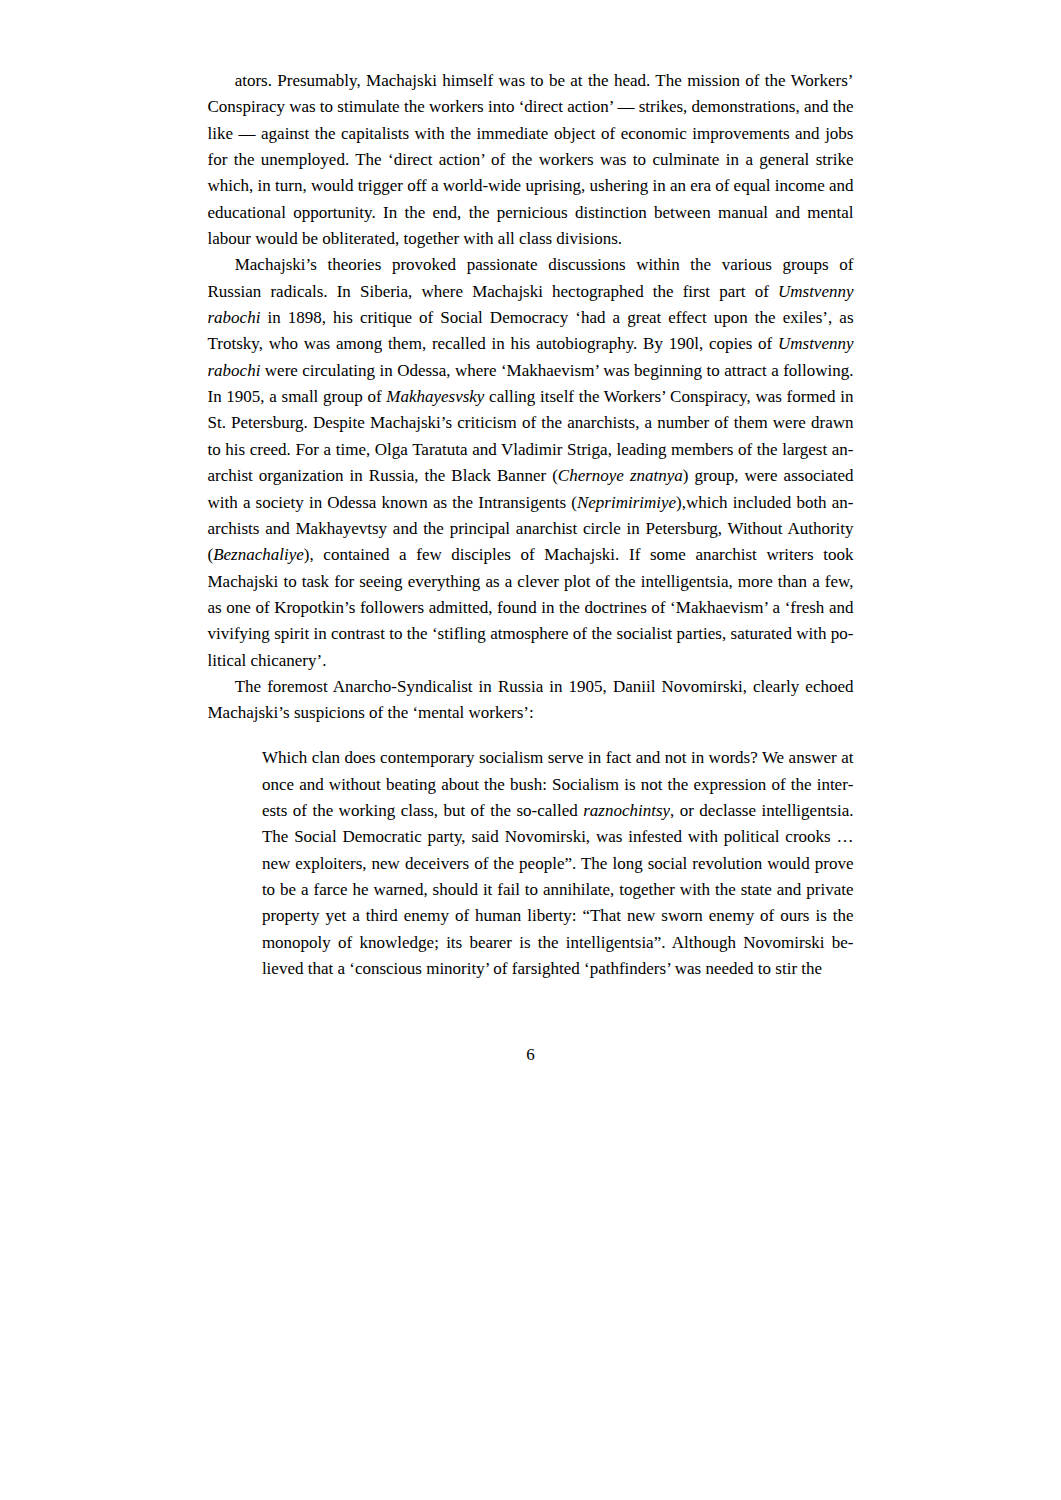ators. Presumably, Machajski himself was to be at the head. The mission of the Workers’ Conspiracy was to stimulate the workers into ‘direct action’ — strikes, demonstrations, and the like — against the capitalists with the immediate object of economic improvements and jobs for the unemployed. The ‘direct action’ of the workers was to culminate in a general strike which, in turn, would trigger off a world-wide uprising, ushering in an era of equal income and educational opportunity. In the end, the pernicious distinction between manual and mental labour would be obliterated, together with all class divisions.
Machajski’s theories provoked passionate discussions within the various groups of Russian radicals. In Siberia, where Machajski hectographed the first part of Umstvenny rabochi in 1898, his critique of Social Democracy ‘had a great effect upon the exiles’, as Trotsky, who was among them, recalled in his autobiography. By 190l, copies of Umstvenny rabochi were circulating in Odessa, where ‘Makhaevism’ was beginning to attract a following. In 1905, a small group of Makhayesvsky calling itself the Workers’ Conspiracy, was formed in St. Petersburg. Despite Machajski’s criticism of the anarchists, a number of them were drawn to his creed. For a time, Olga Taratuta and Vladimir Striga, leading members of the largest anarchist organization in Russia, the Black Banner (Chernoye znatnya) group, were associated with a society in Odessa known as the Intransigents (Neprimirimiye),which included both anarchists and Makhayevtsy and the principal anarchist circle in Petersburg, Without Authority (Beznachaliye), contained a few disciples of Machajski. If some anarchist writers took Machajski to task for seeing everything as a clever plot of the intelligentsia, more than a few, as one of Kropotkin’s followers admitted, found in the doctrines of ‘Makhaevism’ a ‘fresh and vivifying spirit in contrast to the ‘stifling atmosphere of the socialist parties, saturated with political chicanery’.
The foremost Anarcho-Syndicalist in Russia in 1905, Daniil Novomirski, clearly echoed Machajski’s suspicions of the ‘mental workers’:
Which clan does contemporary socialism serve in fact and not in words? We answer at once and without beating about the bush: Socialism is not the expression of the interests of the working class, but of the so-called raznochintsy, or declasse intelligentsia. The Social Democratic party, said Novomirski, was infested with political crooks … new exploiters, new deceivers of the people”. The long social revolution would prove to be a farce he warned, should it fail to annihilate, together with the state and private property yet a third enemy of human liberty: “That new sworn enemy of ours is the monopoly of knowledge; its bearer is the intelligentsia”. Although Novomirski believed that a ‘conscious minority’ of farsighted ‘pathfinders’ was needed to stir the
6